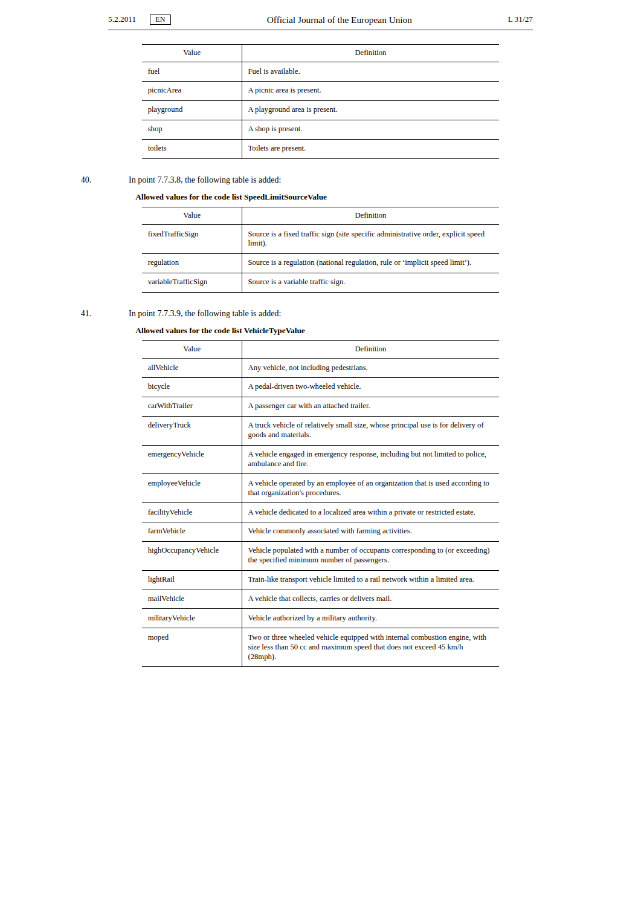5.2.2011 EN
Official Journal of the European Union
L 31/27
| Value | Definition |
| --- | --- |
| fuel | Fuel is available. |
| picnicArea | A picnic area is present. |
| playground | A playground area is present. |
| shop | A shop is present. |
| toilets | Toilets are present. |
40. In point 7.7.3.8, the following table is added:
Allowed values for the code list SpeedLimitSourceValue
| Value | Definition |
| --- | --- |
| fixedTrafficSign | Source is a fixed traffic sign (site specific administrative order, explicit speed limit). |
| regulation | Source is a regulation (national regulation, rule or ‘implicit speed limit’). |
| variableTrafficSign | Source is a variable traffic sign. |
41. In point 7.7.3.9, the following table is added:
Allowed values for the code list VehicleTypeValue
| Value | Definition |
| --- | --- |
| allVehicle | Any vehicle, not including pedestrians. |
| bicycle | A pedal-driven two-wheeled vehicle. |
| carWithTrailer | A passenger car with an attached trailer. |
| deliveryTruck | A truck vehicle of relatively small size, whose principal use is for delivery of goods and materials. |
| emergencyVehicle | A vehicle engaged in emergency response, including but not limited to police, ambulance and fire. |
| employeeVehicle | A vehicle operated by an employee of an organization that is used according to that organization's procedures. |
| facilityVehicle | A vehicle dedicated to a localized area within a private or restricted estate. |
| farmVehicle | Vehicle commonly associated with farming activities. |
| highOccupancyVehicle | Vehicle populated with a number of occupants corresponding to (or exceeding) the specified minimum number of passengers. |
| lightRail | Train-like transport vehicle limited to a rail network within a limited area. |
| mailVehicle | A vehicle that collects, carries or delivers mail. |
| militaryVehicle | Vehicle authorized by a military authority. |
| moped | Two or three wheeled vehicle equipped with internal combustion engine, with size less than 50 cc and maximum speed that does not exceed 45 km/h (28mph). |